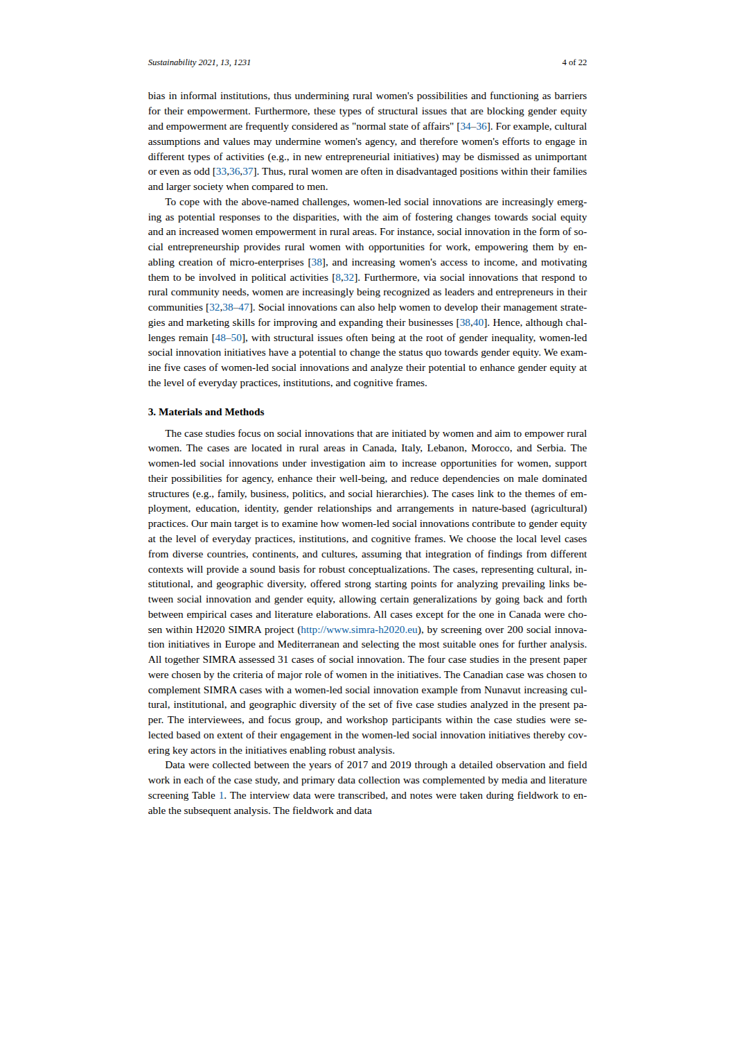Sustainability 2021, 13, 1231 4 of 22
bias in informal institutions, thus undermining rural women's possibilities and functioning as barriers for their empowerment. Furthermore, these types of structural issues that are blocking gender equity and empowerment are frequently considered as "normal state of affairs" [34–36]. For example, cultural assumptions and values may undermine women's agency, and therefore women's efforts to engage in different types of activities (e.g., in new entrepreneurial initiatives) may be dismissed as unimportant or even as odd [33,36,37]. Thus, rural women are often in disadvantaged positions within their families and larger society when compared to men.
To cope with the above-named challenges, women-led social innovations are increasingly emerging as potential responses to the disparities, with the aim of fostering changes towards social equity and an increased women empowerment in rural areas. For instance, social innovation in the form of social entrepreneurship provides rural women with opportunities for work, empowering them by enabling creation of micro-enterprises [38], and increasing women's access to income, and motivating them to be involved in political activities [8,32]. Furthermore, via social innovations that respond to rural community needs, women are increasingly being recognized as leaders and entrepreneurs in their communities [32,38–47]. Social innovations can also help women to develop their management strategies and marketing skills for improving and expanding their businesses [38,40]. Hence, although challenges remain [48–50], with structural issues often being at the root of gender inequality, women-led social innovation initiatives have a potential to change the status quo towards gender equity. We examine five cases of women-led social innovations and analyze their potential to enhance gender equity at the level of everyday practices, institutions, and cognitive frames.
3. Materials and Methods
The case studies focus on social innovations that are initiated by women and aim to empower rural women. The cases are located in rural areas in Canada, Italy, Lebanon, Morocco, and Serbia. The women-led social innovations under investigation aim to increase opportunities for women, support their possibilities for agency, enhance their well-being, and reduce dependencies on male dominated structures (e.g., family, business, politics, and social hierarchies). The cases link to the themes of employment, education, identity, gender relationships and arrangements in nature-based (agricultural) practices. Our main target is to examine how women-led social innovations contribute to gender equity at the level of everyday practices, institutions, and cognitive frames. We choose the local level cases from diverse countries, continents, and cultures, assuming that integration of findings from different contexts will provide a sound basis for robust conceptualizations. The cases, representing cultural, institutional, and geographic diversity, offered strong starting points for analyzing prevailing links between social innovation and gender equity, allowing certain generalizations by going back and forth between empirical cases and literature elaborations. All cases except for the one in Canada were chosen within H2020 SIMRA project (http://www.simra-h2020.eu), by screening over 200 social innovation initiatives in Europe and Mediterranean and selecting the most suitable ones for further analysis. All together SIMRA assessed 31 cases of social innovation. The four case studies in the present paper were chosen by the criteria of major role of women in the initiatives. The Canadian case was chosen to complement SIMRA cases with a women-led social innovation example from Nunavut increasing cultural, institutional, and geographic diversity of the set of five case studies analyzed in the present paper. The interviewees, and focus group, and workshop participants within the case studies were selected based on extent of their engagement in the women-led social innovation initiatives thereby covering key actors in the initiatives enabling robust analysis.
Data were collected between the years of 2017 and 2019 through a detailed observation and field work in each of the case study, and primary data collection was complemented by media and literature screening Table 1. The interview data were transcribed, and notes were taken during fieldwork to enable the subsequent analysis. The fieldwork and data